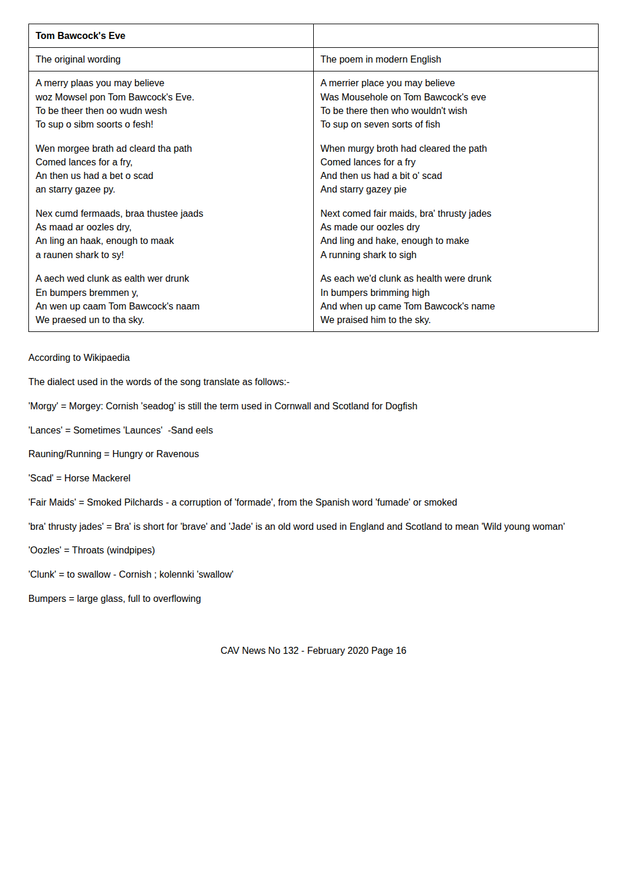| Tom Bawcock's Eve | |
| The original wording | The poem in modern English |
| A merry plaas you may believe woz Mowsel pon Tom Bawcock's Eve. To be theer then oo wudn wesh To sup o sibm soorts o fesh! Wen morgee brath ad cleard tha path Comed lances for a fry, An then us had a bet o scad an starry gazee py. Nex cumd fermaads, braa thustee jaads As maad ar oozles dry, An ling an haak, enough to maak a raunen shark to sy! A aech wed clunk as ealth wer drunk En bumpers bremmen y, An wen up caam Tom Bawcock's naam We praesed un to tha sky. | A merrier place you may believe Was Mousehole on Tom Bawcock's eve To be there then who wouldn't wish To sup on seven sorts of fish When murgy broth had cleared the path Comed lances for a fry And then us had a bit o' scad And starry gazey pie Next comed fair maids, bra' thrusty jades As made our oozles dry And ling and hake, enough to make A running shark to sigh As each we'd clunk as health were drunk In bumpers brimming high And when up came Tom Bawcock's name We praised him to the sky. |
According to Wikipaedia
The dialect used in the words of the song translate as follows:-
'Morgy' = Morgey: Cornish 'seadog' is still the term used in Cornwall and Scotland for Dogfish
'Lances' = Sometimes 'Launces' -Sand eels
Rauning/Running = Hungry or Ravenous
'Scad' = Horse Mackerel
'Fair Maids' = Smoked Pilchards - a corruption of 'formade', from the Spanish word 'fumade' or smoked
'bra' thrusty jades' = Bra' is short for 'brave' and 'Jade' is an old word used in England and Scotland to mean 'Wild young woman'
'Oozles' = Throats (windpipes)
'Clunk' = to swallow - Cornish ; kolennki 'swallow'
Bumpers = large glass, full to overflowing
CAV News No 132 - February 2020 Page 16